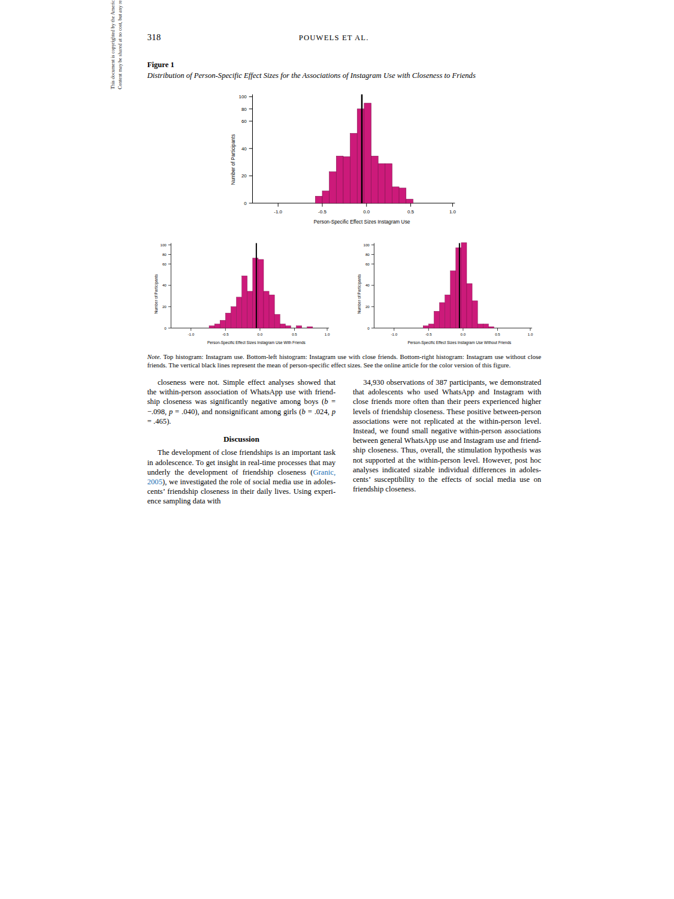This document is copyrighted by the American Psychological Association or one of its allied publishers.
Content may be shared at no cost, but any requests to reuse this content in part or whole must go through the American Psychological Association.
318
POUWELS ET AL.
Figure 1
Distribution of Person-Specific Effect Sizes for the Associations of Instagram Use with Closeness to Friends
0 20 40 60 100 80 Number of Participants -1.0 -0.5 0.0 0.5 1.0 Person-Specific Effect Sizes Instagram Use
0 20 40 60 80 100 Number of Participants -1.0 -0.5 0.0 0.5 1.0 Person-Specific Effect Sizes Instagram Use With Friends
0 20 40 60 80 100 Number of Participants -1.0 -0.5 0.0 0.5 1.0 Person-Specific Effect Sizes Instagram Use Without Friends
Note. Top histogram: Instagram use. Bottom-left histogram: Instagram use with close friends. Bottom-right histogram: Instagram use without close friends. The vertical black lines represent the mean of person-specific effect sizes. See the online article for the color version of this figure.
closeness were not. Simple effect analyses showed that the within-person association of WhatsApp use with friendship closeness was significantly negative among boys (b = −.098, p = .040), and nonsignificant among girls (b = .024, p = .465).
Discussion
The development of close friendships is an important task in adolescence. To get insight in real-time processes that may underly the development of friendship closeness (Granic, 2005), we investigated the role of social media use in adolescents’ friendship closeness in their daily lives. Using experience sampling data with
34,930 observations of 387 participants, we demonstrated that adolescents who used WhatsApp and Instagram with close friends more often than their peers experienced higher levels of friendship closeness. These positive between-person associations were not replicated at the within-person level. Instead, we found small negative within-person associations between general WhatsApp use and Instagram use and friendship closeness. Thus, overall, the stimulation hypothesis was not supported at the within-person level. However, post hoc analyses indicated sizable individual differences in adolescents’ susceptibility to the effects of social media use on friendship closeness.